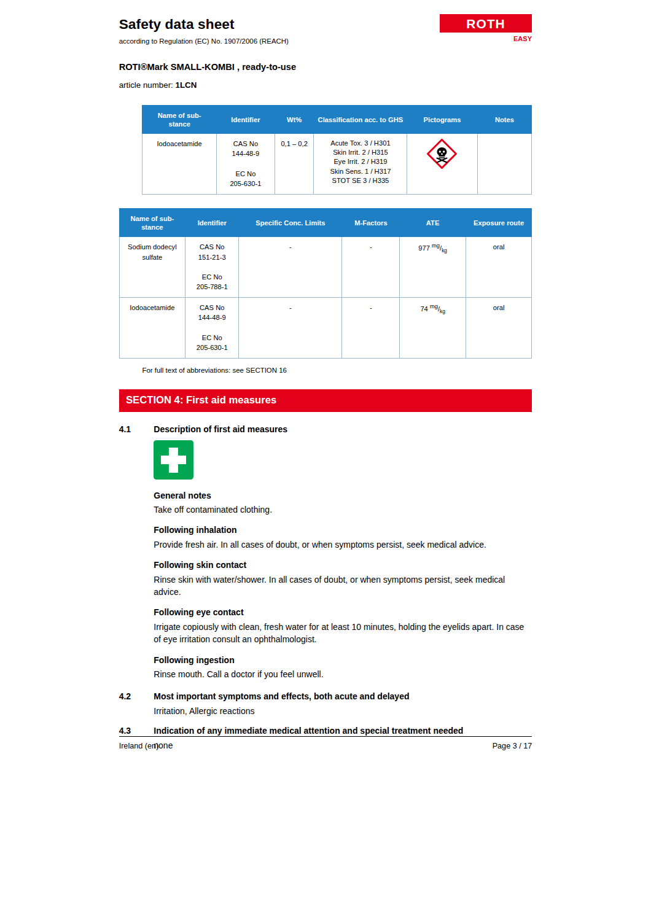ROTH ® EASY
Safety data sheet
according to Regulation (EC) No. 1907/2006 (REACH)
ROTI®Mark SMALL-KOMBI , ready-to-use
article number: 1LCN
| Name of sub- stance | Identifier | Wt% | Classification acc. to GHS | Pictograms | Notes |
| --- | --- | --- | --- | --- | --- |
| Iodoacetamide | CAS No 144-48-9 EC No 205-630-1 | 0,1 – 0,2 | Acute Tox. 3 / H301 Skin Irrit. 2 / H315 Eye Irrit. 2 / H319 Skin Sens. 1 / H317 STOT SE 3 / H335 | | |
| Name of sub- stance | Identifier | Specific Conc. Limits | M-Factors | ATE | Exposure route |
| --- | --- | --- | --- | --- | --- |
| Sodium dodecyl sulfate | CAS No 151-21-3 EC No 205-788-1 | - | - | 977 mg / kg | oral |
| Iodoacetamide | CAS No 144-48-9 EC No 205-630-1 | - | - | 74 mg / kg | oral |
For full text of abbreviations: see SECTION 16
SECTION 4: First aid measures
4.1
Description of first aid measures
General notes
Take off contaminated clothing.
Following inhalation
Provide fresh air. In all cases of doubt, or when symptoms persist, seek medical advice.
Following skin contact
Rinse skin with water/shower. In all cases of doubt, or when symptoms persist, seek medical advice.
Following eye contact
Irrigate copiously with clean, fresh water for at least 10 minutes, holding the eyelids apart. In case of eye irritation consult an ophthalmologist.
Following ingestion
Rinse mouth. Call a doctor if you feel unwell.
4.2
Most important symptoms and effects, both acute and delayed
Irritation, Allergic reactions
4.3
Indication of any immediate medical attention and special treatment needed
none
Ireland (en) Page 3 / 17